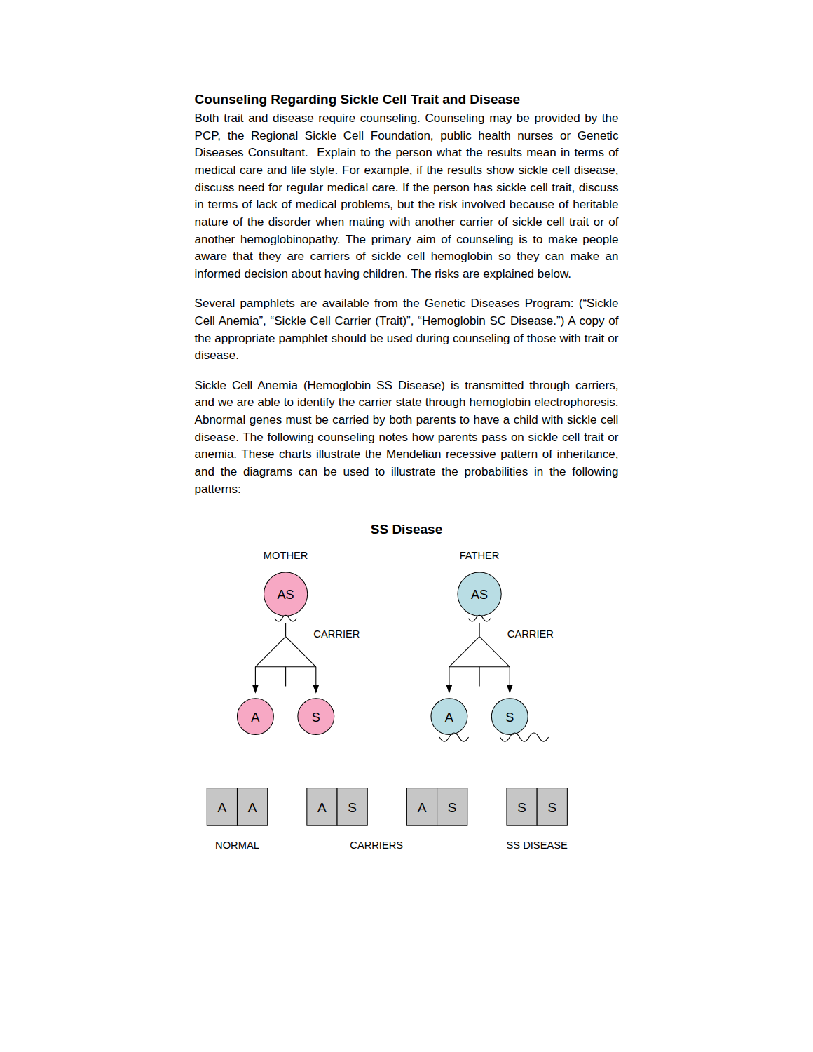Counseling Regarding Sickle Cell Trait and Disease
Both trait and disease require counseling. Counseling may be provided by the PCP, the Regional Sickle Cell Foundation, public health nurses or Genetic Diseases Consultant. Explain to the person what the results mean in terms of medical care and life style. For example, if the results show sickle cell disease, discuss need for regular medical care. If the person has sickle cell trait, discuss in terms of lack of medical problems, but the risk involved because of heritable nature of the disorder when mating with another carrier of sickle cell trait or of another hemoglobinopathy. The primary aim of counseling is to make people aware that they are carriers of sickle cell hemoglobin so they can make an informed decision about having children. The risks are explained below.
Several pamphlets are available from the Genetic Diseases Program: (“Sickle Cell Anemia”, “Sickle Cell Carrier (Trait)”, “Hemoglobin SC Disease.”) A copy of the appropriate pamphlet should be used during counseling of those with trait or disease.
Sickle Cell Anemia (Hemoglobin SS Disease) is transmitted through carriers, and we are able to identify the carrier state through hemoglobin electrophoresis. Abnormal genes must be carried by both parents to have a child with sickle cell disease. The following counseling notes how parents pass on sickle cell trait or anemia. These charts illustrate the Mendelian recessive pattern of inheritance, and the diagrams can be used to illustrate the probabilities in the following patterns:
SS Disease
MOTHER FATHER AS AS CARRIER CARRIER A S A S A A A S A S S S NORMAL CARRIERS SS DISEASE